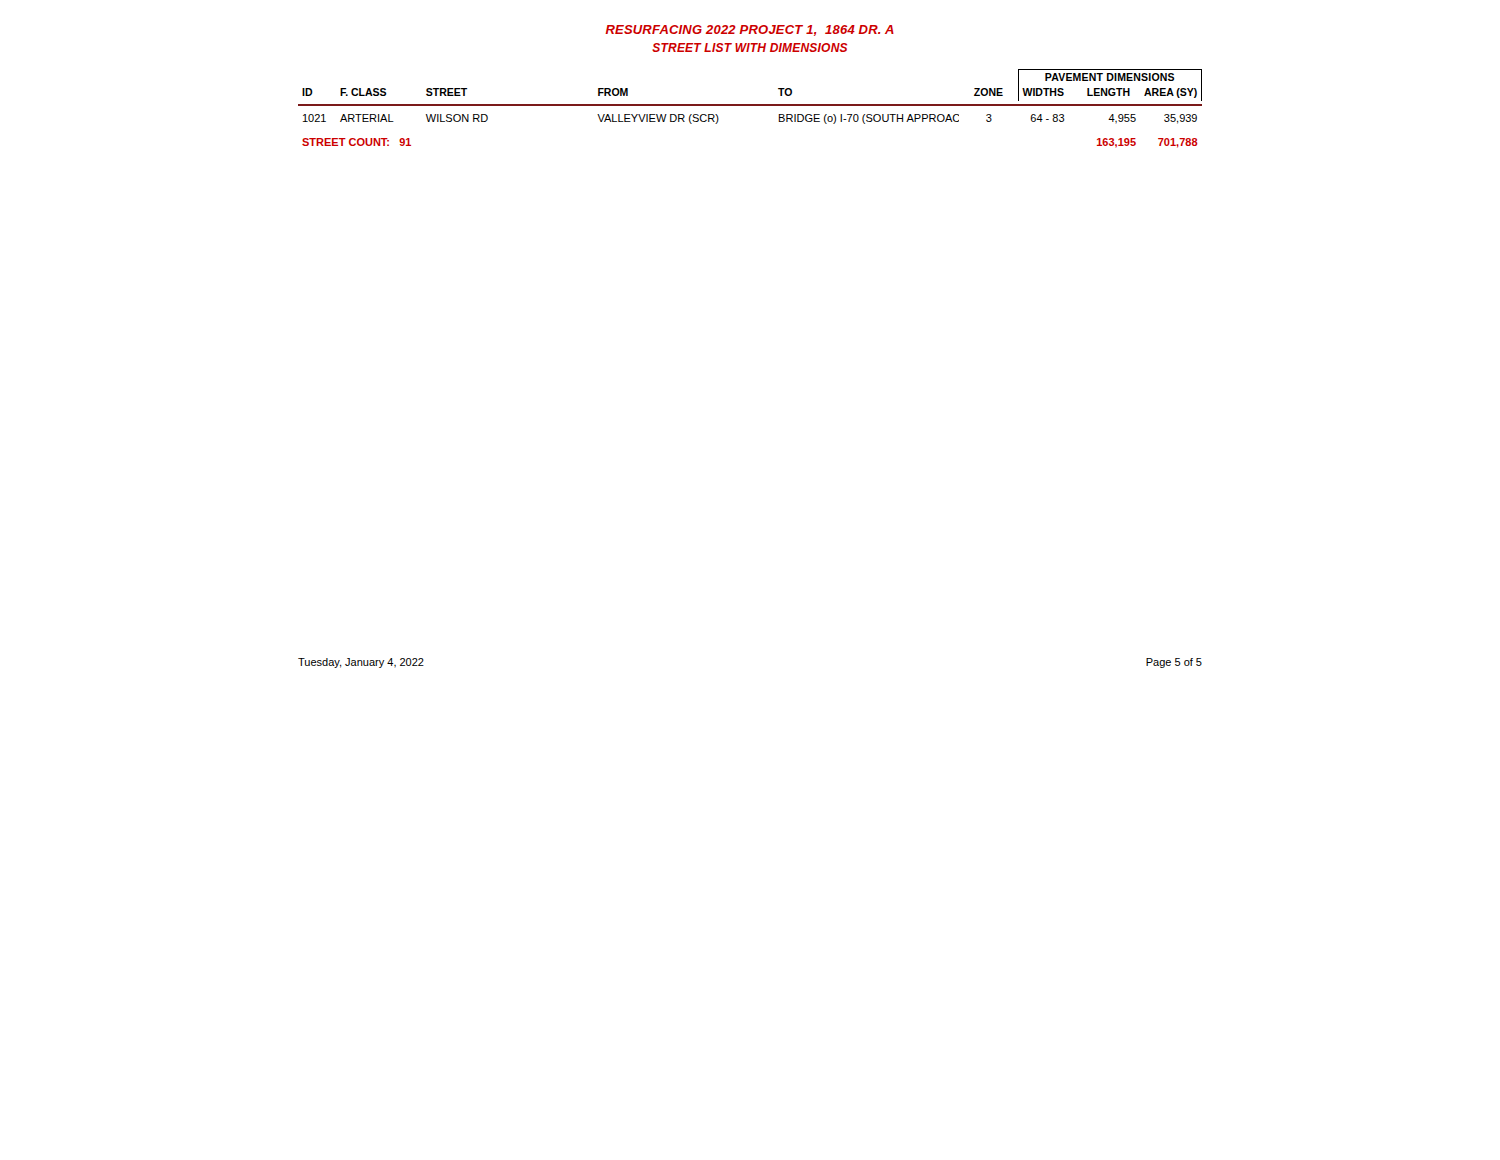RESURFACING 2022 PROJECT 1, 1864 DR. A
STREET LIST WITH DIMENSIONS
| | PAVEMENT DIMENSIONS |
| --- | --- |
| ID | F. CLASS | STREET | FROM | TO | ZONE | WIDTHS | LENGTH | AREA (SY) |
| 1021 | ARTERIAL | WILSON RD | VALLEYVIEW DR (SCR) | BRIDGE (o) I-70 (SOUTH APPROAC | 3 | 64 - 83 | 4,955 | 35,939 |
| STREET COUNT: 91 | | 163,195 | 701,788 |
Tuesday, January 4, 2022 Page 5 of 5